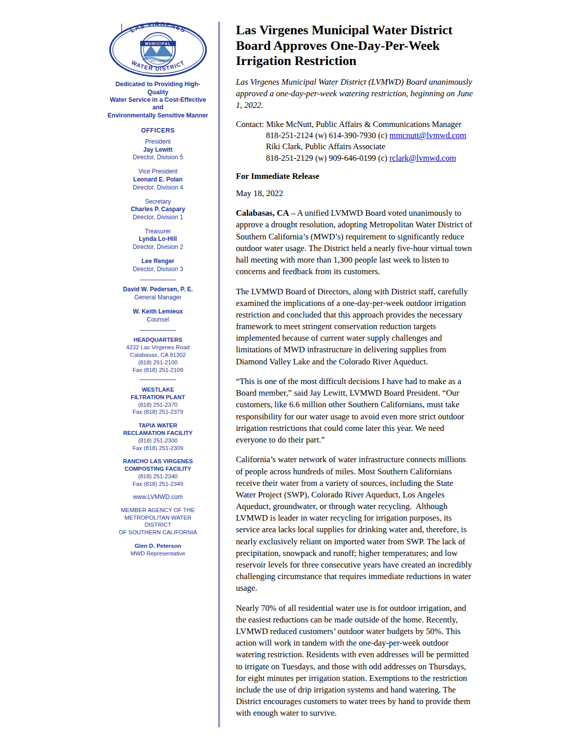LAS VIRGENES WATER DISTRICT MUNICIPAL EST. 1958
Dedicated to Providing High-Quality
Water Service in a Cost-Effective and
Environmentally Sensitive Manner
OFFICERS
President
Jay Lewitt
Director, Division 5
Vice President
Leonard E. Polan
Director, Division 4
Secretary
Charles P. Caspary
Director, Division 1
Treasurer
Lynda Lo-Hill
Director, Division 2
Lee Renger
Director, Division 3
David W. Pedersen, P. E.
General Manager
W. Keith Lemieux
Counsel
HEADQUARTERS
4232 Las Virgenes Road
Calabasas, CA 91302
(818) 251-2100
Fax (818) 251-2109
WESTLAKE
FILTRATION PLANT
(818) 251-2370
Fax (818) 251-2379
TAPIA WATER
RECLAMATION FACILITY
(818) 251-2300
Fax (818) 251-2309
RANCHO LAS VIRGENES
COMPOSTING FACILITY
(818) 251-2340
Fax (818) 251-2349
www.LVMWD.com
MEMBER AGENCY OF THE
METROPOLITAN WATER
DISTRICT
OF SOUTHERN CALIFORNIA
Glen D. Peterson
MWD Representative
Las Virgenes Municipal Water District Board Approves One-Day-Per-Week Irrigation Restriction
Las Virgenes Municipal Water District (LVMWD) Board unanimously approved a one-day-per-week watering restriction, beginning on June 1, 2022.
Contact: Mike McNutt, Public Affairs & Communications Manager
818-251-2124 (w) 614-390-7930 (c) mmcnutt@lvmwd.com
Riki Clark, Public Affairs Associate
818-251-2129 (w) 909-646-0199 (c) rclark@lvmwd.com
For Immediate Release
May 18, 2022
Calabasas, CA – A unified LVMWD Board voted unanimously to approve a drought resolution, adopting Metropolitan Water District of Southern California’s (MWD’s) requirement to significantly reduce outdoor water usage. The District held a nearly five-hour virtual town hall meeting with more than 1,300 people last week to listen to concerns and feedback from its customers.
The LVMWD Board of Directors, along with District staff, carefully examined the implications of a one-day-per-week outdoor irrigation restriction and concluded that this approach provides the necessary framework to meet stringent conservation reduction targets implemented because of current water supply challenges and limitations of MWD infrastructure in delivering supplies from Diamond Valley Lake and the Colorado River Aqueduct.
“This is one of the most difficult decisions I have had to make as a Board member,” said Jay Lewitt, LVMWD Board President. “Our customers, like 6.6 million other Southern Californians, must take responsibility for our water usage to avoid even more strict outdoor irrigation restrictions that could come later this year. We need everyone to do their part.”
California’s water network of water infrastructure connects millions of people across hundreds of miles. Most Southern Californians receive their water from a variety of sources, including the State Water Project (SWP), Colorado River Aqueduct, Los Angeles Aqueduct, groundwater, or through water recycling. Although LVMWD is leader in water recycling for irrigation purposes, its service area lacks local supplies for drinking water and, therefore, is nearly exclusively reliant on imported water from SWP. The lack of precipitation, snowpack and runoff; higher temperatures; and low reservoir levels for three consecutive years have created an incredibly challenging circumstance that requires immediate reductions in water usage.
Nearly 70% of all residential water use is for outdoor irrigation, and the easiest reductions can be made outside of the home. Recently, LVMWD reduced customers’ outdoor water budgets by 50%. This action will work in tandem with the one-day-per-week outdoor watering restriction. Residents with even addresses will be permitted to irrigate on Tuesdays, and those with odd addresses on Thursdays, for eight minutes per irrigation station. Exemptions to the restriction include the use of drip irrigation systems and hand watering. The District encourages customers to water trees by hand to provide them with enough water to survive.